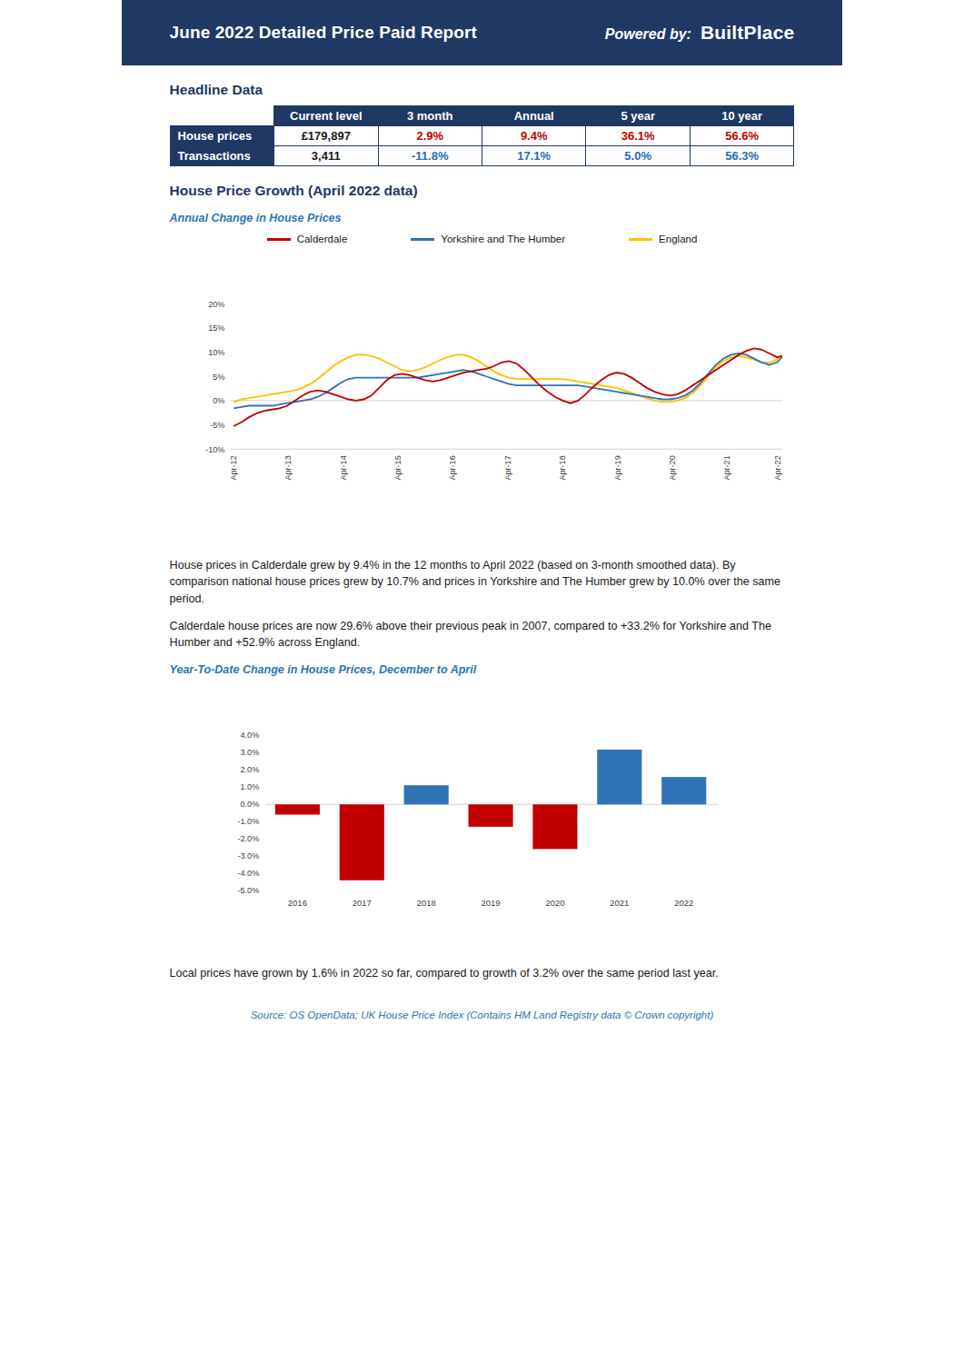June 2022 Detailed Price Paid Report
Powered by: BuiltPlace
Headline Data
| | Current level | 3 month | Annual | 5 year | 10 year |
| --- | --- | --- | --- | --- | --- |
| House prices | £179,897 | 2.9% | 9.4% | 36.1% | 56.6% |
| Transactions | 3,411 | -11.8% | 17.1% | 5.0% | 56.3% |
House Price Growth (April 2022 data)
Annual Change in House Prices
Calderdale
Yorkshire and The Humber
England
20% 15% 10% 5% 0% -5% -10% Apr-12 Apr-13 Apr-14 Apr-15 Apr-16 Apr-17 Apr-18 Apr-19 Apr-20 Apr-21 Apr-22
House prices in Calderdale grew by 9.4% in the 12 months to April 2022 (based on 3-month smoothed data). By comparison national house prices grew by 10.7% and prices in Yorkshire and The Humber grew by 10.0% over the same period.
Calderdale house prices are now 29.6% above their previous peak in 2007, compared to +33.2% for Yorkshire and The Humber and +52.9% across England.
Year-To-Date Change in House Prices, December to April
4.0% 3.0% 2.0% 1.0% 0.0% -1.0% -2.0% -3.0% -4.0% -5.0% 2016 2017 2018 2019 2020 2021 2022
Local prices have grown by 1.6% in 2022 so far, compared to growth of 3.2% over the same period last year.
Source: OS OpenData; UK House Price Index (Contains HM Land Registry data © Crown copyright)